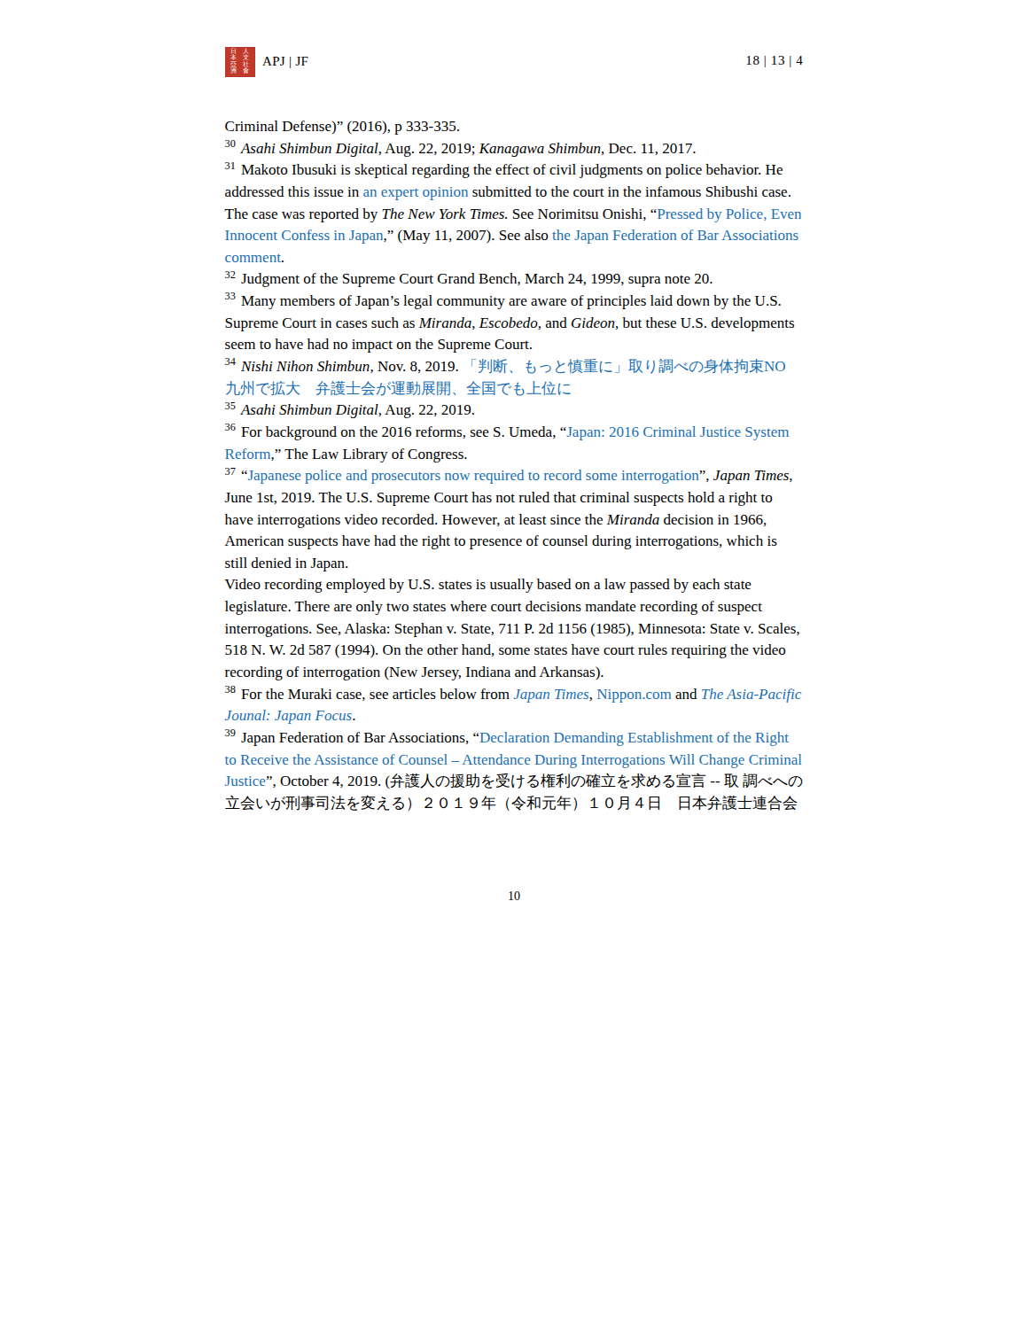日人 本文 亞社 洲會
APJ | JF
18 | 13 | 4
Criminal Defense)” (2016), p 333-335.
30 Asahi Shimbun Digital, Aug. 22, 2019; Kanagawa Shimbun, Dec. 11, 2017.
31 Makoto Ibusuki is skeptical regarding the effect of civil judgments on police behavior. He addressed this issue in an expert opinion submitted to the court in the infamous Shibushi case. The case was reported by The New York Times. See Norimitsu Onishi, “Pressed by Police, Even Innocent Confess in Japan,” (May 11, 2007). See also the Japan Federation of Bar Associations comment.
32 Judgment of the Supreme Court Grand Bench, March 24, 1999, supra note 20.
33 Many members of Japan’s legal community are aware of principles laid down by the U.S. Supreme Court in cases such as Miranda, Escobedo, and Gideon, but these U.S. developments seem to have had no impact on the Supreme Court.
34 Nishi Nihon Shimbun, Nov. 8, 2019. 「判断、もっと慎重に」取り調べの身体拘束NO　九州で拡大　弁護士会が運動展開、全国でも上位に
35 Asahi Shimbun Digital, Aug. 22, 2019.
36 For background on the 2016 reforms, see S. Umeda, “Japan: 2016 Criminal Justice System Reform,” The Law Library of Congress.
37 “Japanese police and prosecutors now required to record some interrogation”, Japan Times, June 1st, 2019. The U.S. Supreme Court has not ruled that criminal suspects hold a right to have interrogations video recorded. However, at least since the Miranda decision in 1966, American suspects have had the right to presence of counsel during interrogations, which is still denied in Japan.
Video recording employed by U.S. states is usually based on a law passed by each state legislature. There are only two states where court decisions mandate recording of suspect interrogations. See, Alaska: Stephan v. State, 711 P. 2d 1156 (1985), Minnesota: State v. Scales, 518 N. W. 2d 587 (1994). On the other hand, some states have court rules requiring the video recording of interrogation (New Jersey, Indiana and Arkansas).
38 For the Muraki case, see articles below from Japan Times, Nippon.com and The Asia-Pacific Jounal: Japan Focus.
39 Japan Federation of Bar Associations, “Declaration Demanding Establishment of the Right to Receive the Assistance of Counsel – Attendance During Interrogations Will Change Criminal Justice”, October 4, 2019. (弁護人の援助を受ける権利の確立を求める宣言 -- 取 調べへの立会いが刑事司法を変える）２０１９年（令和元年）１０月４日　日本弁護士連合会
10